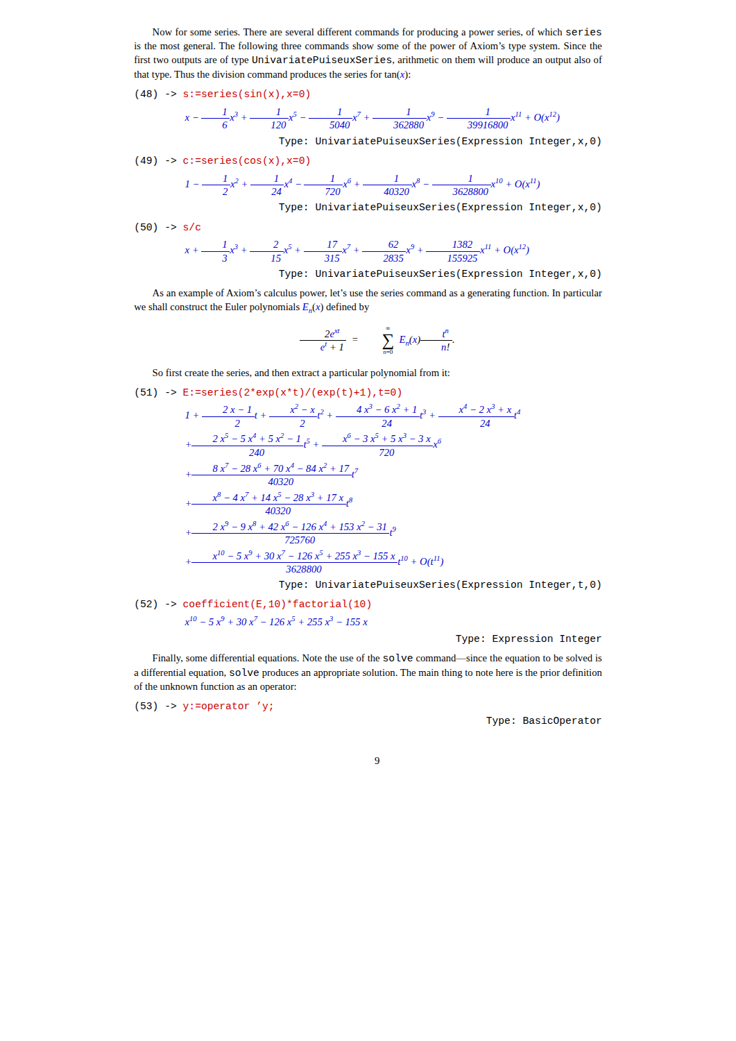Now for some series. There are several different commands for producing a power series, of which series is the most general. The following three commands show some of the power of Axiom’s type system. Since the first two outputs are of type UnivariatePuiseuxSeries, arithmetic on them will produce an output also of that type. Thus the division command produces the series for tan(x):
(48) -> s:=series(sin(x),x=0)
x − 16 x3 + 1120 x5 − 15040 x7 + 1362880 x9 − 139916800 x11 + O(x12)
Type: UnivariatePuiseuxSeries(Expression Integer,x,0)
(49) -> c:=series(cos(x),x=0)
1 − 12 x2 + 124 x4 − 1720 x6 + 140320 x8 − 13628800 x10 + O(x11)
Type: UnivariatePuiseuxSeries(Expression Integer,x,0)
(50) -> s/c
x + 13 x3 + 215 x5 + 17315 x7 + 622835 x9 + 1382155925 x11 + O(x12)
Type: UnivariatePuiseuxSeries(Expression Integer,x,0)
As an example of Axiom’s calculus power, let’s use the series command as a generating function. In particular we shall construct the Euler polynomials En(x) defined by
2ext et + 1 = ∞∑n=0 En(x)tn n!.
So first create the series, and then extract a particular polynomial from it:
(51) -> E:=series(2*exp(x*t)/(exp(t)+1),t=0)
1 + 2 x − 12 t + x2 − x 2 t2 + 4 x3 − 6 x2 + 124 t3 + x4 − 2 x3 + x 24 t4
+2 x5 − 5 x4 + 5 x2 − 1240 t5 + x6 − 3 x5 + 5 x3 − 3 x 720 x6
+8 x7 − 28 x6 + 70 x4 − 84 x2 + 1740320 t7
+x8 − 4 x7 + 14 x5 − 28 x3 + 17 x 40320 t8
+2 x9 − 9 x8 + 42 x6 − 126 x4 + 153 x2 − 31725760 t9
+x10 − 5 x9 + 30 x7 − 126 x5 + 255 x3 − 155 x 3628800 t10 + O(t11)
Type: UnivariatePuiseuxSeries(Expression Integer,t,0)
(52) -> coefficient(E,10)*factorial(10)
x10 − 5 x9 + 30 x7 − 126 x5 + 255 x3 − 155 x
Type: Expression Integer
Finally, some differential equations. Note the use of the solve command—since the equation to be solved is a differential equation, solve produces an appropriate solution. The main thing to note here is the prior definition of the unknown function as an operator:
(53) -> y:=operator ’y;
Type: BasicOperator
9